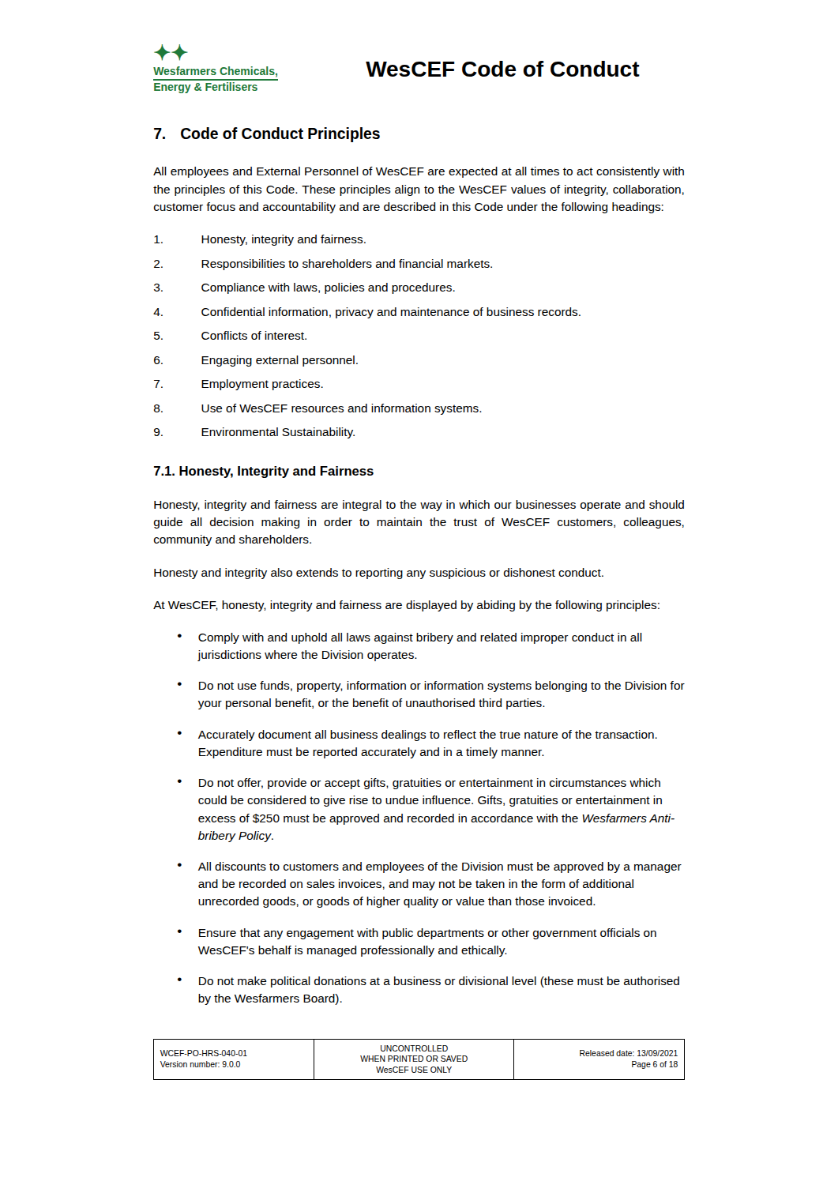✦✦
Wesfarmers Chemicals,
Energy & Fertilisers
WesCEF Code of Conduct
7. Code of Conduct Principles
All employees and External Personnel of WesCEF are expected at all times to act consistently with the principles of this Code. These principles align to the WesCEF values of integrity, collaboration, customer focus and accountability and are described in this Code under the following headings:
Honesty, integrity and fairness.
Responsibilities to shareholders and financial markets.
Compliance with laws, policies and procedures.
Confidential information, privacy and maintenance of business records.
Conflicts of interest.
Engaging external personnel.
Employment practices.
Use of WesCEF resources and information systems.
Environmental Sustainability.
7.1. Honesty, Integrity and Fairness
Honesty, integrity and fairness are integral to the way in which our businesses operate and should guide all decision making in order to maintain the trust of WesCEF customers, colleagues, community and shareholders.
Honesty and integrity also extends to reporting any suspicious or dishonest conduct.
At WesCEF, honesty, integrity and fairness are displayed by abiding by the following principles:
Comply with and uphold all laws against bribery and related improper conduct in all jurisdictions where the Division operates.
Do not use funds, property, information or information systems belonging to the Division for your personal benefit, or the benefit of unauthorised third parties.
Accurately document all business dealings to reflect the true nature of the transaction. Expenditure must be reported accurately and in a timely manner.
Do not offer, provide or accept gifts, gratuities or entertainment in circumstances which could be considered to give rise to undue influence. Gifts, gratuities or entertainment in excess of $250 must be approved and recorded in accordance with the Wesfarmers Anti-bribery Policy.
All discounts to customers and employees of the Division must be approved by a manager and be recorded on sales invoices, and may not be taken in the form of additional unrecorded goods, or goods of higher quality or value than those invoiced.
Ensure that any engagement with public departments or other government officials on WesCEF's behalf is managed professionally and ethically.
Do not make political donations at a business or divisional level (these must be authorised by the Wesfarmers Board).
| WCEF-PO-HRS-040-01 Version number: 9.0.0 | UNCONTROLLED WHEN PRINTED OR SAVED WesCEF USE ONLY | Released date: 13/09/2021 Page 6 of 18 |